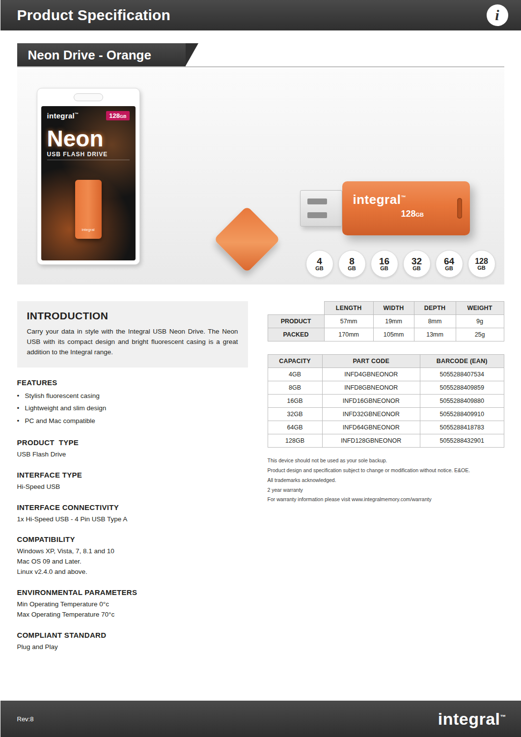Product Specification
i
Neon Drive - Orange
integral™ 128GB
Neon
USB FLASH DRIVE
integral™ 128GB
4 GB
8 GB
16 GB
32 GB
64 GB
128 GB
INTRODUCTION
Carry your data in style with the Integral USB Neon Drive. The Neon USB with its compact design and bright fluorescent casing is a great addition to the Integral range.
FEATURES
Stylish fluorescent casing
Lightweight and slim design
PC and Mac compatible
PRODUCT TYPE
USB Flash Drive
INTERFACE TYPE
Hi-Speed USB
INTERFACE CONNECTIVITY
1x Hi-Speed USB - 4 Pin USB Type A
COMPATIBILITY
Windows XP, Vista, 7, 8.1 and 10
Mac OS 09 and Later.
Linux v2.4.0 and above.
ENVIRONMENTAL PARAMETERS
Min Operating Temperature 0°c
Max Operating Temperature 70°c
COMPLIANT STANDARD
Plug and Play
| | LENGTH | WIDTH | DEPTH | WEIGHT |
| --- | --- | --- | --- | --- |
| PRODUCT | 57mm | 19mm | 8mm | 9g |
| PACKED | 170mm | 105mm | 13mm | 25g |
| CAPACITY | PART CODE | BARCODE (EAN) |
| --- | --- | --- |
| 4GB | INFD4GBNEONOR | 5055288407534 |
| 8GB | INFD8GBNEONOR | 5055288409859 |
| 16GB | INFD16GBNEONOR | 5055288409880 |
| 32GB | INFD32GBNEONOR | 5055288409910 |
| 64GB | INFD64GBNEONOR | 5055288418783 |
| 128GB | INFD128GBNEONOR | 5055288432901 |
This device should not be used as your sole backup.
Product design and specification subject to change or modification without notice. E&OE.
All trademarks acknowledged.
2 year warranty
For warranty information please visit www.integralmemory.com/warranty
Rev:8 integral™